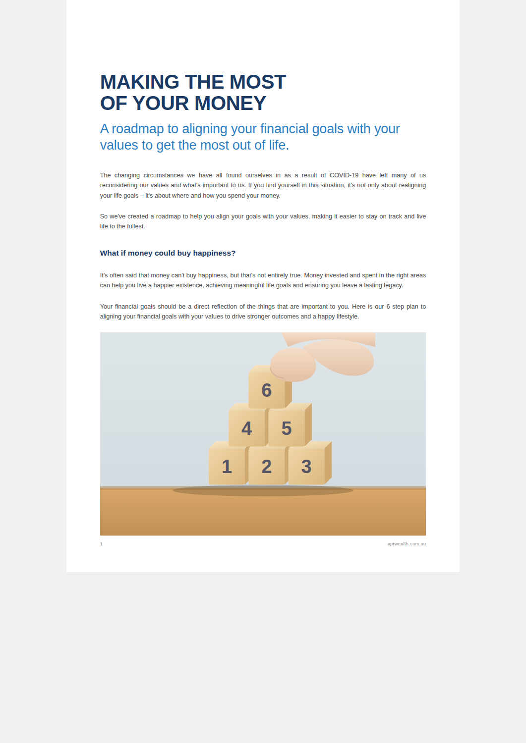Making the most
of your money
A roadmap to aligning your financial goals with your values to get the most out of life.
The changing circumstances we have all found ourselves in as a result of COVID-19 have left many of us reconsidering our values and what's important to us. If you find yourself in this situation, it's not only about realigning your life goals – it's about where and how you spend your money.
So we've created a roadmap to help you align your goals with your values, making it easier to stay on track and live life to the fullest.
What if money could buy happiness?
It's often said that money can't buy happiness, but that's not entirely true. Money invested and spent in the right areas can help you live a happier existence, achieving meaningful life goals and ensuring you leave a lasting legacy.
Your financial goals should be a direct reflection of the things that are important to you. Here is our 6 step plan to aligning your financial goals with your values to drive stronger outcomes and a happy lifestyle.
1 aptwealth.com.au